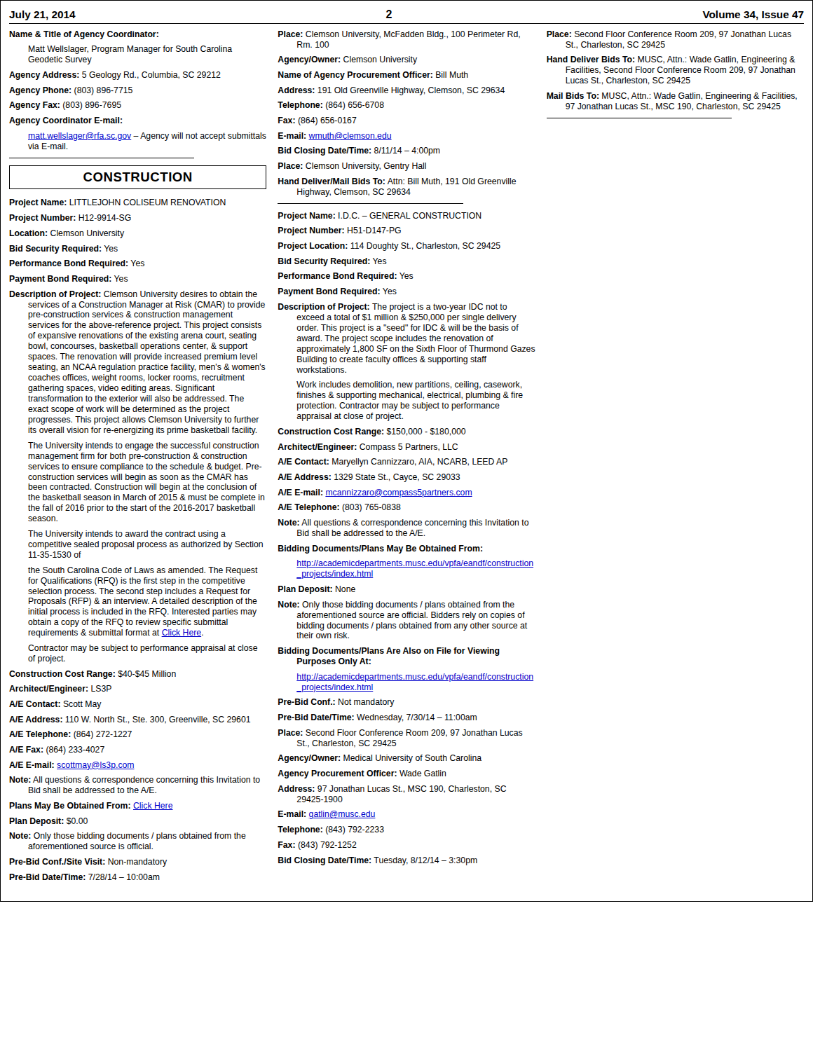July 21, 2014 2 Volume 34, Issue 47
Name & Title of Agency Coordinator:
Matt Wellslager, Program Manager for South Carolina Geodetic Survey
Agency Address: 5 Geology Rd., Columbia, SC 29212
Agency Phone: (803) 896-7715
Agency Fax: (803) 896-7695
Agency Coordinator E-mail:
matt.wellslager@rfa.sc.gov – Agency will not accept submittals via E-mail.
CONSTRUCTION
Project Name: LITTLEJOHN COLISEUM RENOVATION
Project Number: H12-9914-SG
Location: Clemson University
Bid Security Required: Yes
Performance Bond Required: Yes
Payment Bond Required: Yes
Description of Project: Clemson University desires to obtain the services of a Construction Manager at Risk (CMAR) to provide pre-construction services & construction management services for the above-reference project. This project consists of expansive renovations of the existing arena court, seating bowl, concourses, basketball operations center, & support spaces. The renovation will provide increased premium level seating, an NCAA regulation practice facility, men's & women's coaches offices, weight rooms, locker rooms, recruitment gathering spaces, video editing areas. Significant transformation to the exterior will also be addressed. The exact scope of work will be determined as the project progresses. This project allows Clemson University to further its overall vision for re-energizing its prime basketball facility.
The University intends to engage the successful construction management firm for both pre-construction & construction services to ensure compliance to the schedule & budget. Pre-construction services will begin as soon as the CMAR has been contracted. Construction will begin at the conclusion of the basketball season in March of 2015 & must be complete in the fall of 2016 prior to the start of the 2016-2017 basketball season.
The University intends to award the contract using a competitive sealed proposal process as authorized by Section 11-35-1530 of
the South Carolina Code of Laws as amended. The Request for Qualifications (RFQ) is the first step in the competitive selection process. The second step includes a Request for Proposals (RFP) & an interview. A detailed description of the initial process is included in the RFQ. Interested parties may obtain a copy of the RFQ to review specific submittal requirements & submittal format at Click Here.
Contractor may be subject to performance appraisal at close of project.
Construction Cost Range: $40-$45 Million
Architect/Engineer: LS3P
A/E Contact: Scott May
A/E Address: 110 W. North St., Ste. 300, Greenville, SC 29601
A/E Telephone: (864) 272-1227
A/E Fax: (864) 233-4027
A/E E-mail: scottmay@ls3p.com
Note: All questions & correspondence concerning this Invitation to Bid shall be addressed to the A/E.
Plans May Be Obtained From: Click Here
Plan Deposit: $0.00
Note: Only those bidding documents / plans obtained from the aforementioned source is official.
Pre-Bid Conf./Site Visit: Non-mandatory
Pre-Bid Date/Time: 7/28/14 – 10:00am
Place: Clemson University, McFadden Bldg., 100 Perimeter Rd, Rm. 100
Agency/Owner: Clemson University
Name of Agency Procurement Officer: Bill Muth
Address: 191 Old Greenville Highway, Clemson, SC 29634
Telephone: (864) 656-6708
Fax: (864) 656-0167
E-mail: wmuth@clemson.edu
Bid Closing Date/Time: 8/11/14 – 4:00pm
Place: Clemson University, Gentry Hall
Hand Deliver/Mail Bids To: Attn: Bill Muth, 191 Old Greenville Highway, Clemson, SC 29634
Project Name: I.D.C. – GENERAL CONSTRUCTION
Project Number: H51-D147-PG
Project Location: 114 Doughty St., Charleston, SC 29425
Bid Security Required: Yes
Performance Bond Required: Yes
Payment Bond Required: Yes
Description of Project: The project is a two-year IDC not to exceed a total of $1 million & $250,000 per single delivery order. This project is a "seed" for IDC & will be the basis of award. The project scope includes the renovation of approximately 1,800 SF on the Sixth Floor of Thurmond Gazes Building to create faculty offices & supporting staff workstations.
Work includes demolition, new partitions, ceiling, casework, finishes & supporting mechanical, electrical, plumbing & fire protection. Contractor may be subject to performance appraisal at close of project.
Construction Cost Range: $150,000 - $180,000
Architect/Engineer: Compass 5 Partners, LLC
A/E Contact: Maryellyn Cannizzaro, AIA, NCARB, LEED AP
A/E Address: 1329 State St., Cayce, SC 29033
A/E E-mail: mcannizzaro@compass5partners.com
A/E Telephone: (803) 765-0838
Note: All questions & correspondence concerning this Invitation to Bid shall be addressed to the A/E.
Bidding Documents/Plans May Be Obtained From:
http://academicdepartments.musc.edu/vpfa/eandf/construction_projects/index.html
Plan Deposit: None
Note: Only those bidding documents / plans obtained from the aforementioned source are official. Bidders rely on copies of bidding documents / plans obtained from any other source at their own risk.
Bidding Documents/Plans Are Also on File for Viewing Purposes Only At:
http://academicdepartments.musc.edu/vpfa/eandf/construction_projects/index.html
Pre-Bid Conf.: Not mandatory
Pre-Bid Date/Time: Wednesday, 7/30/14 – 11:00am
Place: Second Floor Conference Room 209, 97 Jonathan Lucas St., Charleston, SC 29425
Agency/Owner: Medical University of South Carolina
Agency Procurement Officer: Wade Gatlin
Address: 97 Jonathan Lucas St., MSC 190, Charleston, SC 29425-1900
E-mail: gatlin@musc.edu
Telephone: (843) 792-2233
Fax: (843) 792-1252
Bid Closing Date/Time: Tuesday, 8/12/14 – 3:30pm
Place: Second Floor Conference Room 209, 97 Jonathan Lucas St., Charleston, SC 29425
Hand Deliver Bids To: MUSC, Attn.: Wade Gatlin, Engineering & Facilities, Second Floor Conference Room 209, 97 Jonathan Lucas St., Charleston, SC 29425
Mail Bids To: MUSC, Attn.: Wade Gatlin, Engineering & Facilities, 97 Jonathan Lucas St., MSC 190, Charleston, SC 29425